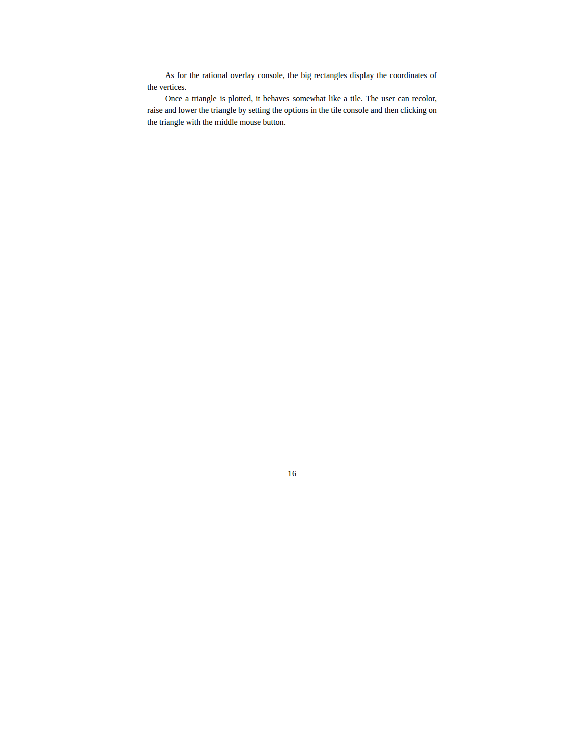As for the rational overlay console, the big rectangles display the coordinates of the vertices.
Once a triangle is plotted, it behaves somewhat like a tile. The user can recolor, raise and lower the triangle by setting the options in the tile console and then clicking on the triangle with the middle mouse button.
16